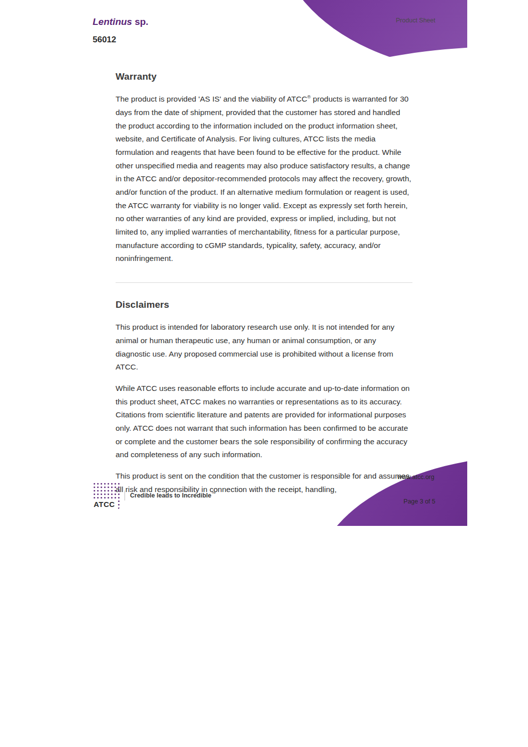Lentinus sp.
56012
Product Sheet
Warranty
The product is provided 'AS IS' and the viability of ATCC® products is warranted for 30 days from the date of shipment, provided that the customer has stored and handled the product according to the information included on the product information sheet, website, and Certificate of Analysis. For living cultures, ATCC lists the media formulation and reagents that have been found to be effective for the product. While other unspecified media and reagents may also produce satisfactory results, a change in the ATCC and/or depositor-recommended protocols may affect the recovery, growth, and/or function of the product. If an alternative medium formulation or reagent is used, the ATCC warranty for viability is no longer valid. Except as expressly set forth herein, no other warranties of any kind are provided, express or implied, including, but not limited to, any implied warranties of merchantability, fitness for a particular purpose, manufacture according to cGMP standards, typicality, safety, accuracy, and/or noninfringement.
Disclaimers
This product is intended for laboratory research use only. It is not intended for any animal or human therapeutic use, any human or animal consumption, or any diagnostic use. Any proposed commercial use is prohibited without a license from ATCC.
While ATCC uses reasonable efforts to include accurate and up-to-date information on this product sheet, ATCC makes no warranties or representations as to its accuracy. Citations from scientific literature and patents are provided for informational purposes only. ATCC does not warrant that such information has been confirmed to be accurate or complete and the customer bears the sole responsibility of confirming the accuracy and completeness of any such information.
This product is sent on the condition that the customer is responsible for and assumes all risk and responsibility in connection with the receipt, handling,
ATCC
Credible leads to Incredible™
www.atcc.org Page 3 of 5